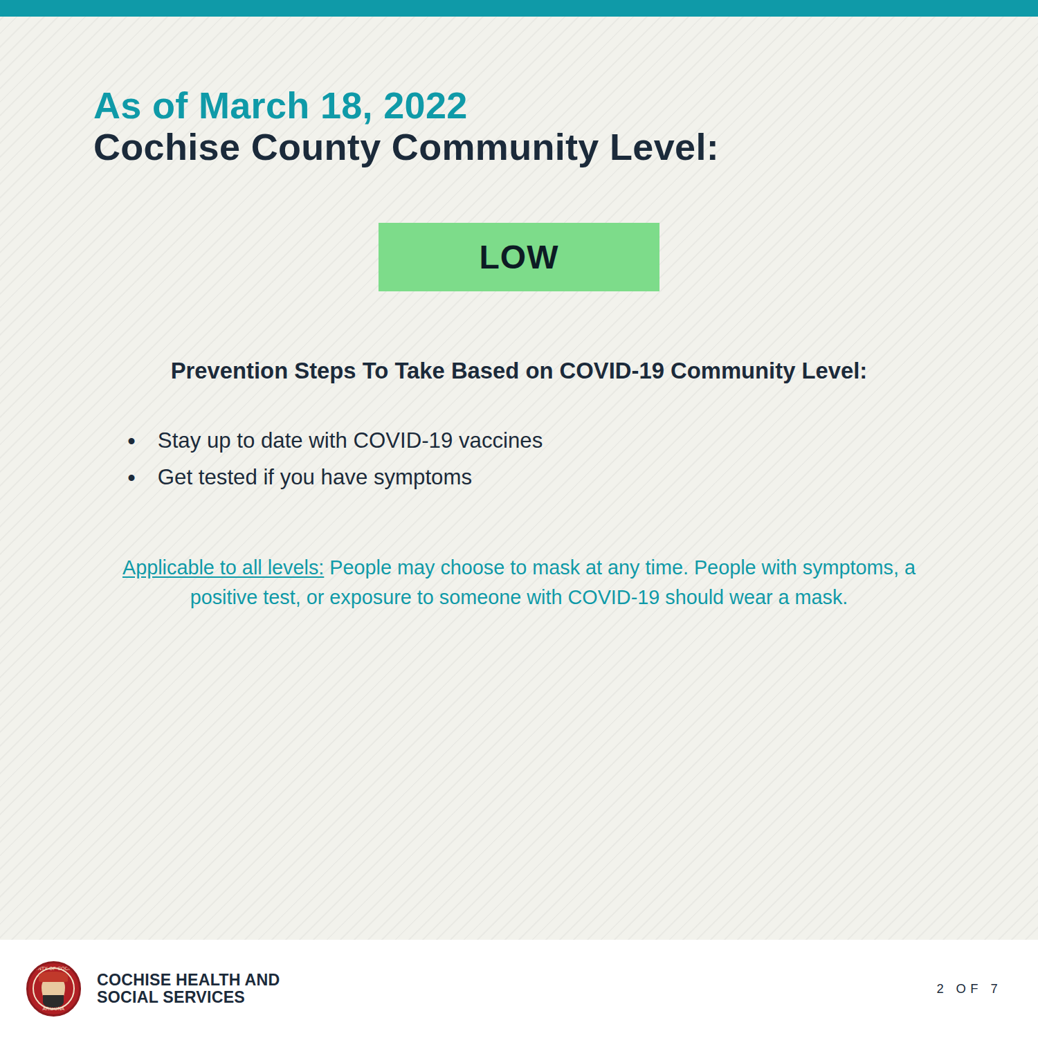As of March 18, 2022 Cochise County Community Level:
LOW
Prevention Steps To Take Based on COVID-19 Community Level:
Stay up to date with COVID-19 vaccines
Get tested if you have symptoms
Applicable to all levels: People may choose to mask at any time. People with symptoms, a positive test, or exposure to someone with COVID-19 should wear a mask.
COUNTY OF COCHISE 1881 ARIZONA
COCHISE HEALTH AND
SOCIAL SERVICES
2 OF 7